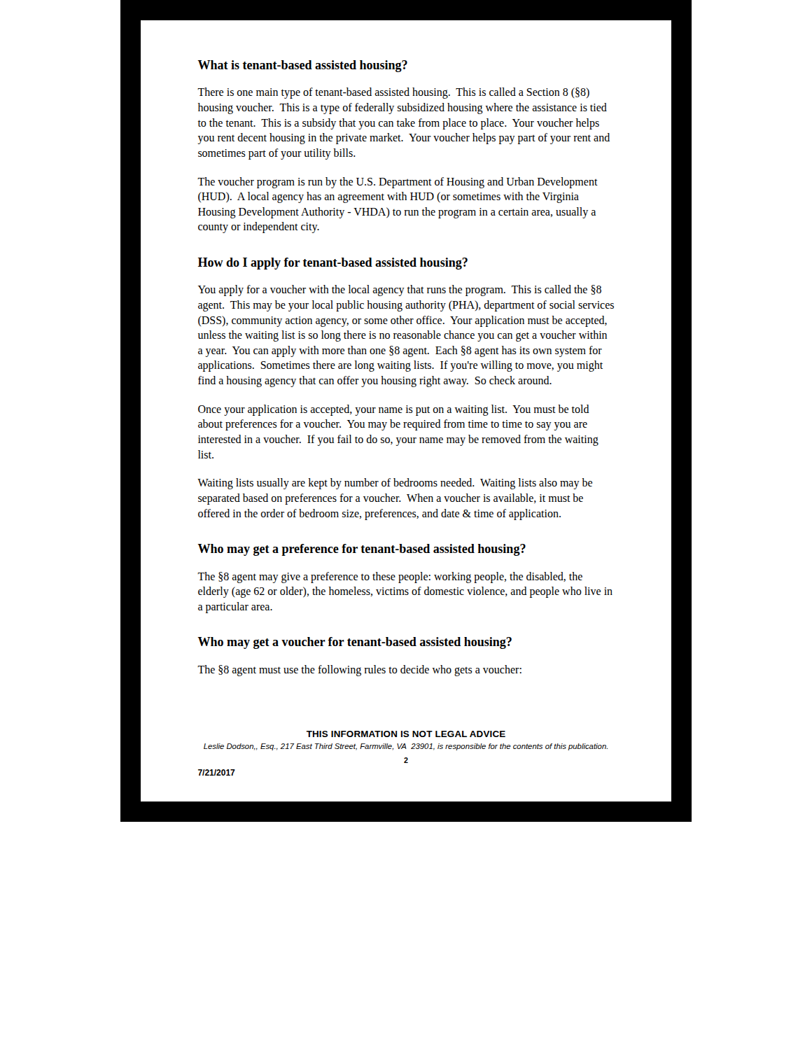What is tenant-based assisted housing?
There is one main type of tenant-based assisted housing. This is called a Section 8 (§8) housing voucher. This is a type of federally subsidized housing where the assistance is tied to the tenant. This is a subsidy that you can take from place to place. Your voucher helps you rent decent housing in the private market. Your voucher helps pay part of your rent and sometimes part of your utility bills.
The voucher program is run by the U.S. Department of Housing and Urban Development (HUD). A local agency has an agreement with HUD (or sometimes with the Virginia Housing Development Authority - VHDA) to run the program in a certain area, usually a county or independent city.
How do I apply for tenant-based assisted housing?
You apply for a voucher with the local agency that runs the program. This is called the §8 agent. This may be your local public housing authority (PHA), department of social services (DSS), community action agency, or some other office. Your application must be accepted, unless the waiting list is so long there is no reasonable chance you can get a voucher within a year. You can apply with more than one §8 agent. Each §8 agent has its own system for applications. Sometimes there are long waiting lists. If you're willing to move, you might find a housing agency that can offer you housing right away. So check around.
Once your application is accepted, your name is put on a waiting list. You must be told about preferences for a voucher. You may be required from time to time to say you are interested in a voucher. If you fail to do so, your name may be removed from the waiting list.
Waiting lists usually are kept by number of bedrooms needed. Waiting lists also may be separated based on preferences for a voucher. When a voucher is available, it must be offered in the order of bedroom size, preferences, and date & time of application.
Who may get a preference for tenant-based assisted housing?
The §8 agent may give a preference to these people: working people, the disabled, the elderly (age 62 or older), the homeless, victims of domestic violence, and people who live in a particular area.
Who may get a voucher for tenant-based assisted housing?
The §8 agent must use the following rules to decide who gets a voucher:
THIS INFORMATION IS NOT LEGAL ADVICE
Leslie Dodson,, Esq., 217 East Third Street, Farmville, VA 23901, is responsible for the contents of this publication.
2
7/21/2017